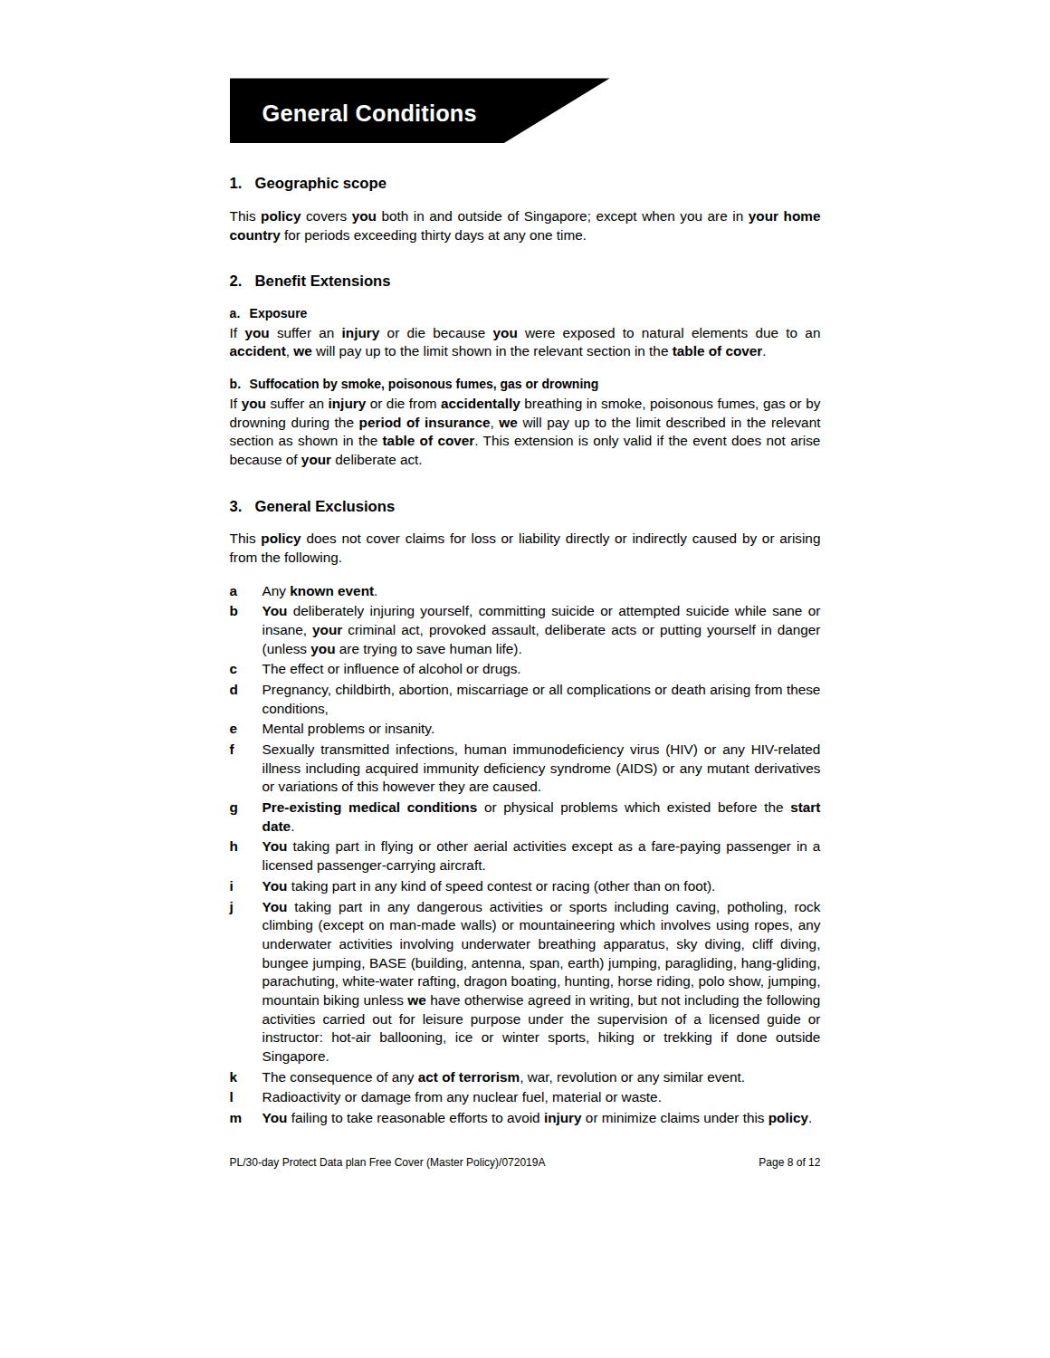General Conditions
1. Geographic scope
This policy covers you both in and outside of Singapore; except when you are in your home country for periods exceeding thirty days at any one time.
2. Benefit Extensions
a. Exposure
If you suffer an injury or die because you were exposed to natural elements due to an accident, we will pay up to the limit shown in the relevant section in the table of cover.
b. Suffocation by smoke, poisonous fumes, gas or drowning
If you suffer an injury or die from accidentally breathing in smoke, poisonous fumes, gas or by drowning during the period of insurance, we will pay up to the limit described in the relevant section as shown in the table of cover. This extension is only valid if the event does not arise because of your deliberate act.
3. General Exclusions
This policy does not cover claims for loss or liability directly or indirectly caused by or arising from the following.
| a | Any known event . |
| b | You deliberately injuring yourself, committing suicide or attempted suicide while sane or insane, your criminal act, provoked assault, deliberate acts or putting yourself in danger (unless you are trying to save human life). |
| c | The effect or influence of alcohol or drugs. |
| d | Pregnancy, childbirth, abortion, miscarriage or all complications or death arising from these conditions, |
| e | Mental problems or insanity. |
| f | Sexually transmitted infections, human immunodeficiency virus (HIV) or any HIV-related illness including acquired immunity deficiency syndrome (AIDS) or any mutant derivatives or variations of this however they are caused. |
| g | Pre-existing medical conditions or physical problems which existed before the start date . |
| h | You taking part in flying or other aerial activities except as a fare-paying passenger in a licensed passenger-carrying aircraft. |
| i | You taking part in any kind of speed contest or racing (other than on foot). |
| j | You taking part in any dangerous activities or sports including caving, potholing, rock climbing (except on man-made walls) or mountaineering which involves using ropes, any underwater activities involving underwater breathing apparatus, sky diving, cliff diving, bungee jumping, BASE (building, antenna, span, earth) jumping, paragliding, hang-gliding, parachuting, white-water rafting, dragon boating, hunting, horse riding, polo show, jumping, mountain biking unless we have otherwise agreed in writing, but not including the following activities carried out for leisure purpose under the supervision of a licensed guide or instructor: hot-air ballooning, ice or winter sports, hiking or trekking if done outside Singapore. |
| k | The consequence of any act of terrorism , war, revolution or any similar event. |
| l | Radioactivity or damage from any nuclear fuel, material or waste. |
| m | You failing to take reasonable efforts to avoid injury or minimize claims under this policy . |
PL/30-day Protect Data plan Free Cover (Master Policy)/072019A Page 8 of 12